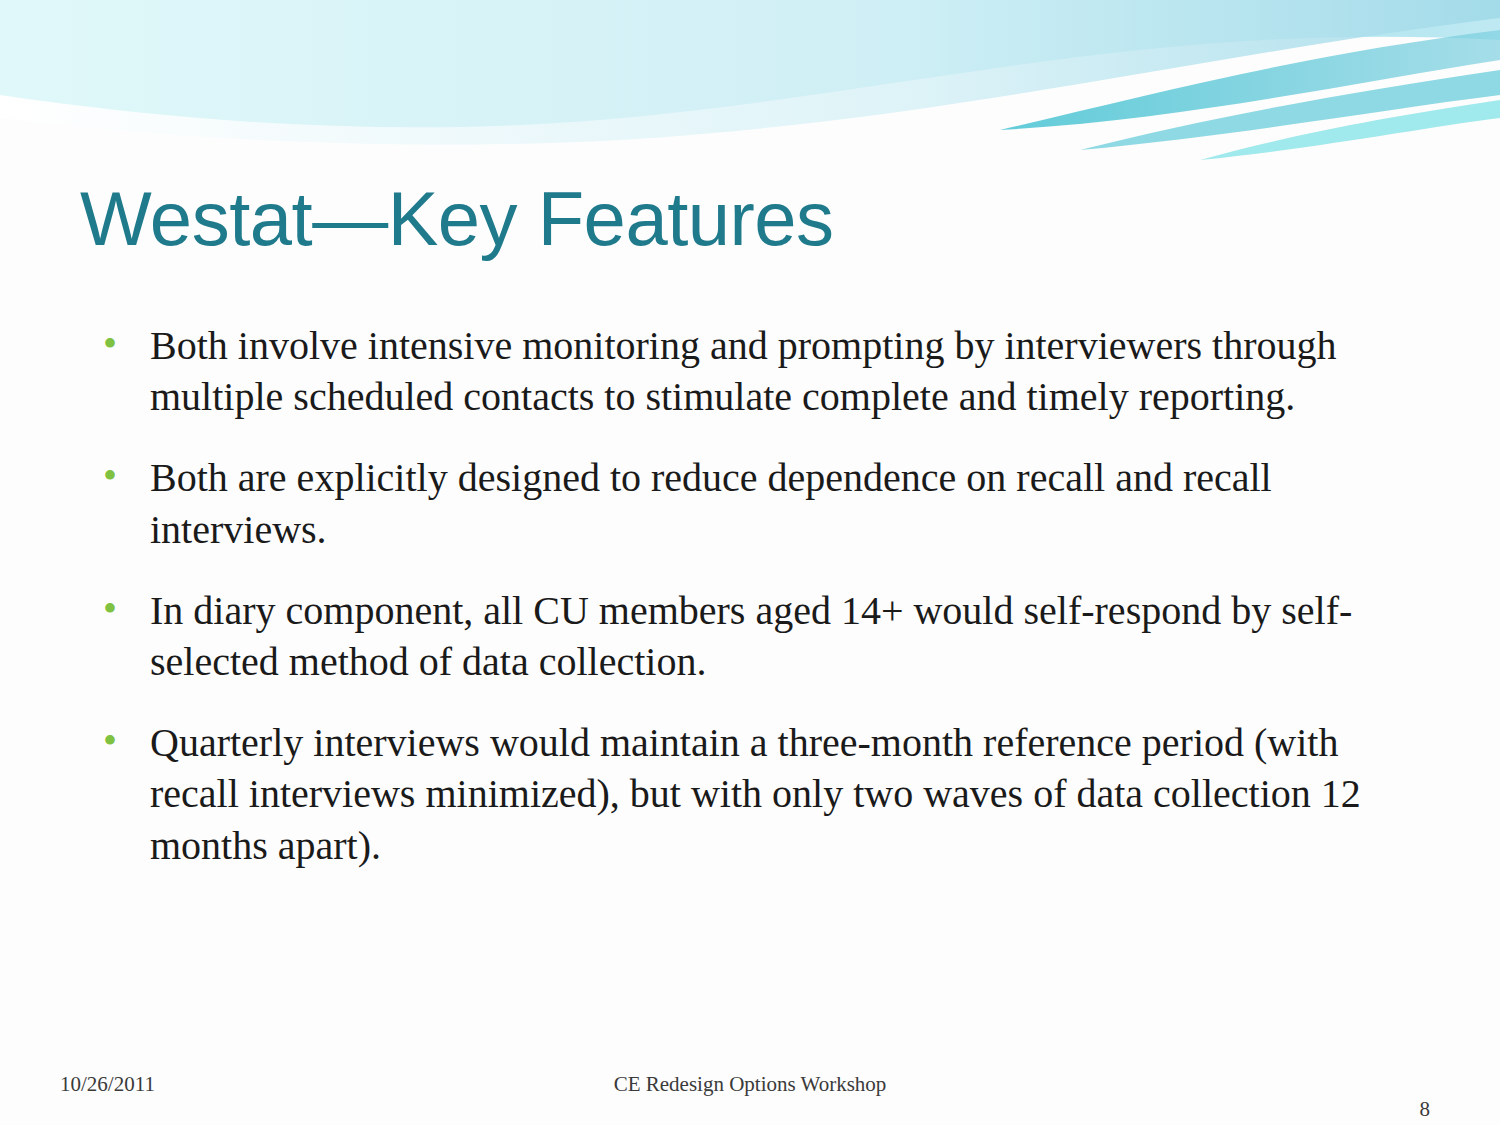Westat—Key Features
Both involve intensive monitoring and prompting by interviewers through multiple scheduled contacts to stimulate complete and timely reporting.
Both are explicitly designed to reduce dependence on recall and recall interviews.
In diary component, all CU members aged 14+ would self-respond by self-selected method of data collection.
Quarterly interviews would maintain a three-month reference period (with recall interviews minimized), but with only two waves of data collection 12 months apart).
10/26/2011 CE Redesign Options Workshop 8